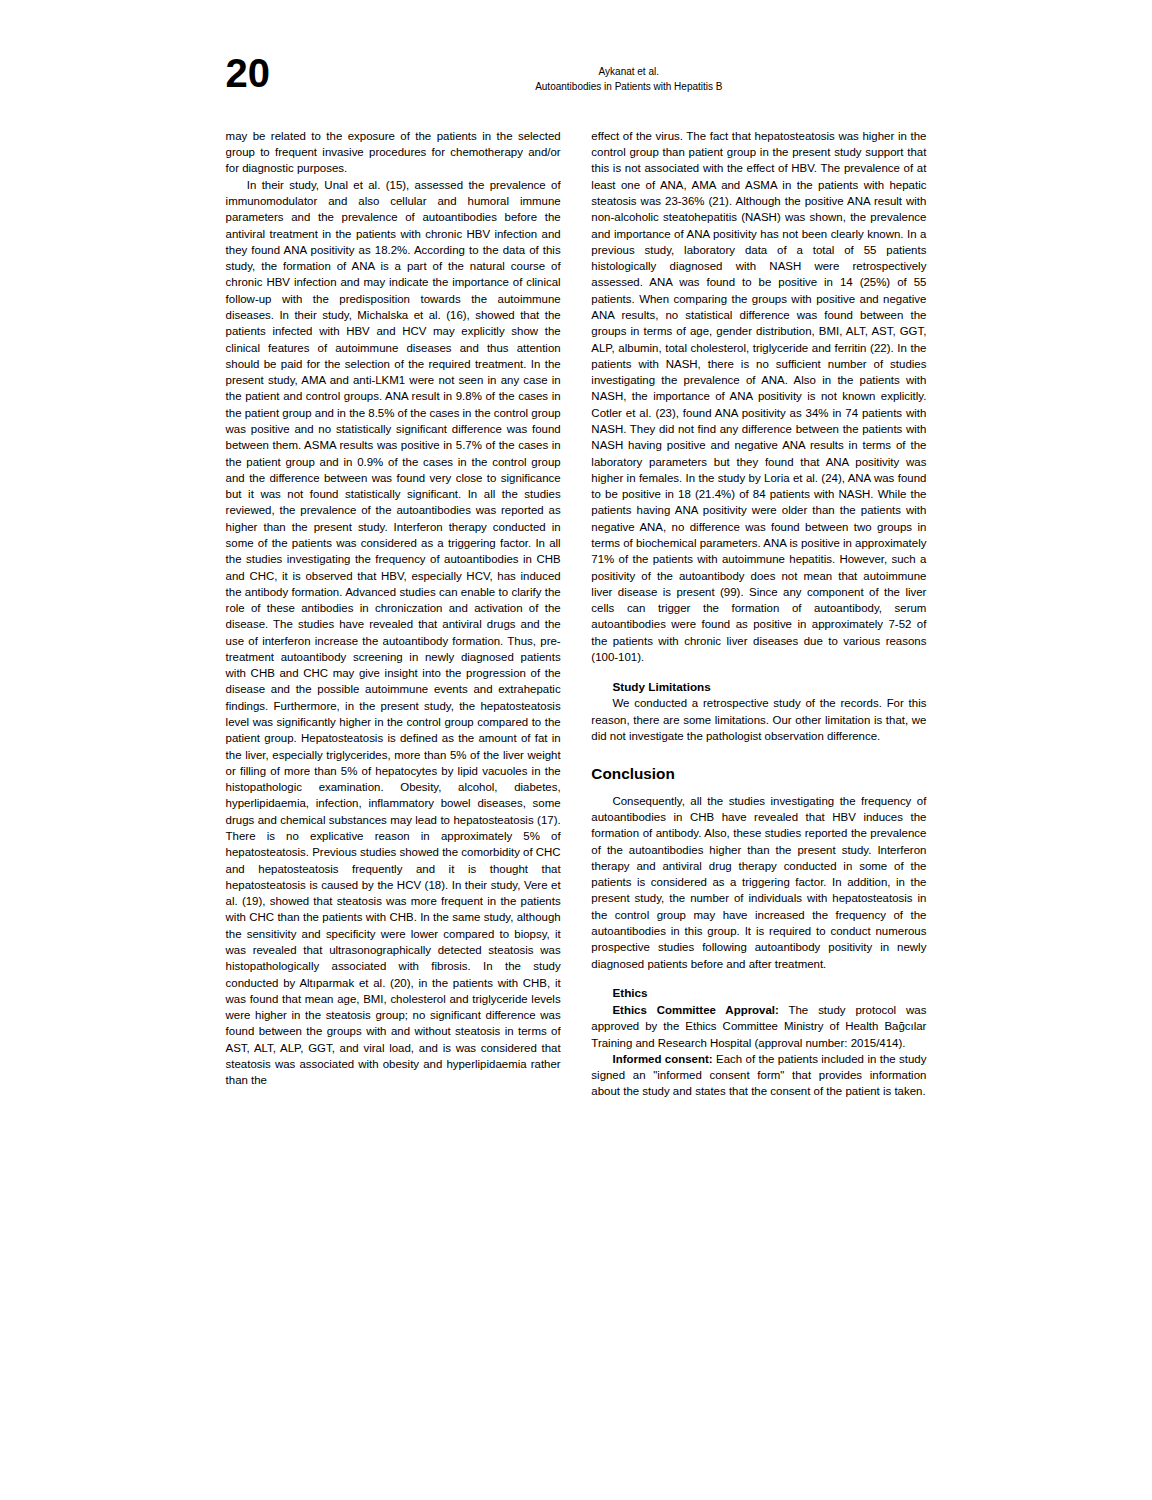20
Aykanat et al.
Autoantibodies in Patients with Hepatitis B
may be related to the exposure of the patients in the selected group to frequent invasive procedures for chemotherapy and/or for diagnostic purposes.
In their study, Unal et al. (15), assessed the prevalence of immunomodulator and also cellular and humoral immune parameters and the prevalence of autoantibodies before the antiviral treatment in the patients with chronic HBV infection and they found ANA positivity as 18.2%. According to the data of this study, the formation of ANA is a part of the natural course of chronic HBV infection and may indicate the importance of clinical follow-up with the predisposition towards the autoimmune diseases. In their study, Michalska et al. (16), showed that the patients infected with HBV and HCV may explicitly show the clinical features of autoimmune diseases and thus attention should be paid for the selection of the required treatment. In the present study, AMA and anti-LKM1 were not seen in any case in the patient and control groups. ANA result in 9.8% of the cases in the patient group and in the 8.5% of the cases in the control group was positive and no statistically significant difference was found between them. ASMA results was positive in 5.7% of the cases in the patient group and in 0.9% of the cases in the control group and the difference between was found very close to significance but it was not found statistically significant. In all the studies reviewed, the prevalence of the autoantibodies was reported as higher than the present study. Interferon therapy conducted in some of the patients was considered as a triggering factor. In all the studies investigating the frequency of autoantibodies in CHB and CHC, it is observed that HBV, especially HCV, has induced the antibody formation. Advanced studies can enable to clarify the role of these antibodies in chroniczation and activation of the disease. The studies have revealed that antiviral drugs and the use of interferon increase the autoantibody formation. Thus, pre-treatment autoantibody screening in newly diagnosed patients with CHB and CHC may give insight into the progression of the disease and the possible autoimmune events and extrahepatic findings. Furthermore, in the present study, the hepatosteatosis level was significantly higher in the control group compared to the patient group. Hepatosteatosis is defined as the amount of fat in the liver, especially triglycerides, more than 5% of the liver weight or filling of more than 5% of hepatocytes by lipid vacuoles in the histopathologic examination. Obesity, alcohol, diabetes, hyperlipidaemia, infection, inflammatory bowel diseases, some drugs and chemical substances may lead to hepatosteatosis (17). There is no explicative reason in approximately 5% of hepatosteatosis. Previous studies showed the comorbidity of CHC and hepatosteatosis frequently and it is thought that hepatosteatosis is caused by the HCV (18). In their study, Vere et al. (19), showed that steatosis was more frequent in the patients with CHC than the patients with CHB. In the same study, although the sensitivity and specificity were lower compared to biopsy, it was revealed that ultrasonographically detected steatosis was histopathologically associated with fibrosis. In the study conducted by Altıparmak et al. (20), in the patients with CHB, it was found that mean age, BMI, cholesterol and triglyceride levels were higher in the steatosis group; no significant difference was found between the groups with and without steatosis in terms of AST, ALT, ALP, GGT, and viral load, and is was considered that steatosis was associated with obesity and hyperlipidaemia rather than the
effect of the virus. The fact that hepatosteatosis was higher in the control group than patient group in the present study support that this is not associated with the effect of HBV. The prevalence of at least one of ANA, AMA and ASMA in the patients with hepatic steatosis was 23-36% (21). Although the positive ANA result with non-alcoholic steatohepatitis (NASH) was shown, the prevalence and importance of ANA positivity has not been clearly known. In a previous study, laboratory data of a total of 55 patients histologically diagnosed with NASH were retrospectively assessed. ANA was found to be positive in 14 (25%) of 55 patients. When comparing the groups with positive and negative ANA results, no statistical difference was found between the groups in terms of age, gender distribution, BMI, ALT, AST, GGT, ALP, albumin, total cholesterol, triglyceride and ferritin (22). In the patients with NASH, there is no sufficient number of studies investigating the prevalence of ANA. Also in the patients with NASH, the importance of ANA positivity is not known explicitly. Cotler et al. (23), found ANA positivity as 34% in 74 patients with NASH. They did not find any difference between the patients with NASH having positive and negative ANA results in terms of the laboratory parameters but they found that ANA positivity was higher in females. In the study by Loria et al. (24), ANA was found to be positive in 18 (21.4%) of 84 patients with NASH. While the patients having ANA positivity were older than the patients with negative ANA, no difference was found between two groups in terms of biochemical parameters. ANA is positive in approximately 71% of the patients with autoimmune hepatitis. However, such a positivity of the autoantibody does not mean that autoimmune liver disease is present (99). Since any component of the liver cells can trigger the formation of autoantibody, serum autoantibodies were found as positive in approximately 7-52 of the patients with chronic liver diseases due to various reasons (100-101).
Study Limitations
We conducted a retrospective study of the records. For this reason, there are some limitations. Our other limitation is that, we did not investigate the pathologist observation difference.
Conclusion
Consequently, all the studies investigating the frequency of autoantibodies in CHB have revealed that HBV induces the formation of antibody. Also, these studies reported the prevalence of the autoantibodies higher than the present study. Interferon therapy and antiviral drug therapy conducted in some of the patients is considered as a triggering factor. In addition, in the present study, the number of individuals with hepatosteatosis in the control group may have increased the frequency of the autoantibodies in this group. It is required to conduct numerous prospective studies following autoantibody positivity in newly diagnosed patients before and after treatment.
Ethics
Ethics Committee Approval: The study protocol was approved by the Ethics Committee Ministry of Health Bağcılar Training and Research Hospital (approval number: 2015/414).
Informed consent: Each of the patients included in the study signed an "informed consent form" that provides information about the study and states that the consent of the patient is taken.